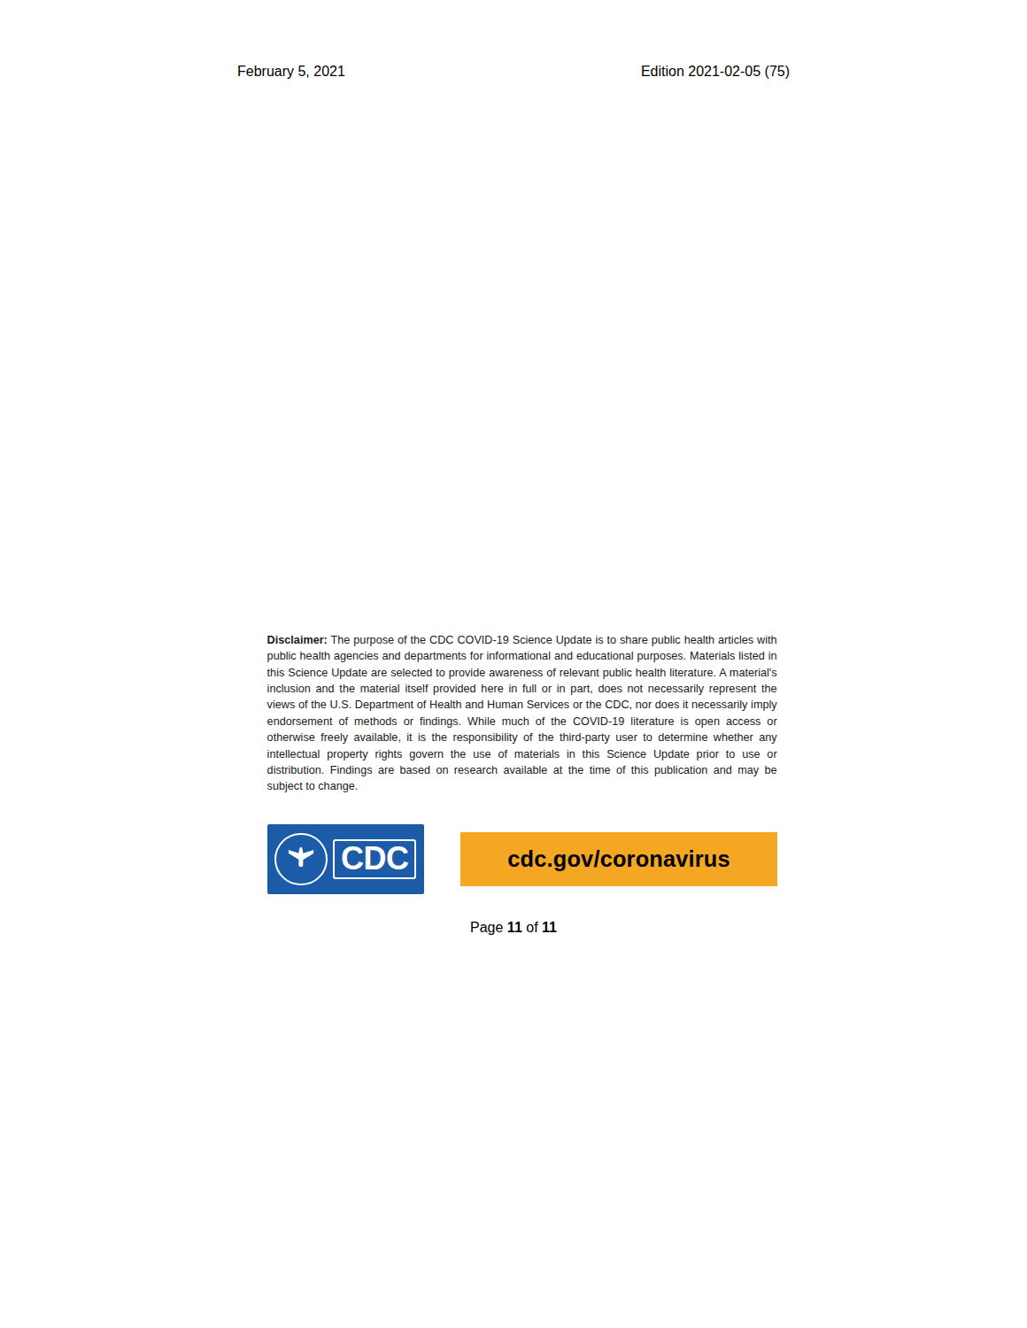February 5, 2021
Edition 2021-02-05 (75)
Disclaimer: The purpose of the CDC COVID-19 Science Update is to share public health articles with public health agencies and departments for informational and educational purposes. Materials listed in this Science Update are selected to provide awareness of relevant public health literature. A material's inclusion and the material itself provided here in full or in part, does not necessarily represent the views of the U.S. Department of Health and Human Services or the CDC, nor does it necessarily imply endorsement of methods or findings. While much of the COVID-19 literature is open access or otherwise freely available, it is the responsibility of the third-party user to determine whether any intellectual property rights govern the use of materials in this Science Update prior to use or distribution. Findings are based on research available at the time of this publication and may be subject to change.
CDC
cdc.gov/coronavirus
Page 11 of 11